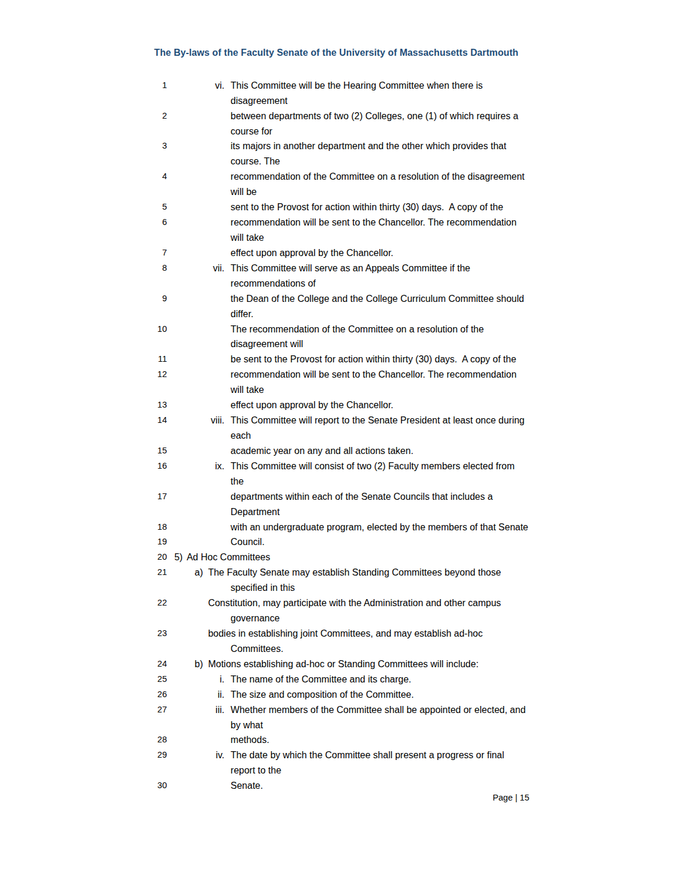The By-laws of the Faculty Senate of the University of Massachusetts Dartmouth
vi. This Committee will be the Hearing Committee when there is disagreement
between departments of two (2) Colleges, one (1) of which requires a course for
its majors in another department and the other which provides that course. The
recommendation of the Committee on a resolution of the disagreement will be
sent to the Provost for action within thirty (30) days. A copy of the
recommendation will be sent to the Chancellor. The recommendation will take
effect upon approval by the Chancellor.
vii. This Committee will serve as an Appeals Committee if the recommendations of
the Dean of the College and the College Curriculum Committee should differ.
The recommendation of the Committee on a resolution of the disagreement will
be sent to the Provost for action within thirty (30) days. A copy of the
recommendation will be sent to the Chancellor. The recommendation will take
effect upon approval by the Chancellor.
viii. This Committee will report to the Senate President at least once during each
academic year on any and all actions taken.
ix. This Committee will consist of two (2) Faculty members elected from the
departments within each of the Senate Councils that includes a Department
with an undergraduate program, elected by the members of that Senate
Council.
5) Ad Hoc Committees
a) The Faculty Senate may establish Standing Committees beyond those specified in this
Constitution, may participate with the Administration and other campus governance
bodies in establishing joint Committees, and may establish ad-hoc Committees.
b) Motions establishing ad-hoc or Standing Committees will include:
i. The name of the Committee and its charge.
ii. The size and composition of the Committee.
iii. Whether members of the Committee shall be appointed or elected, and by what
methods.
iv. The date by which the Committee shall present a progress or final report to the
Senate.
Page | 15